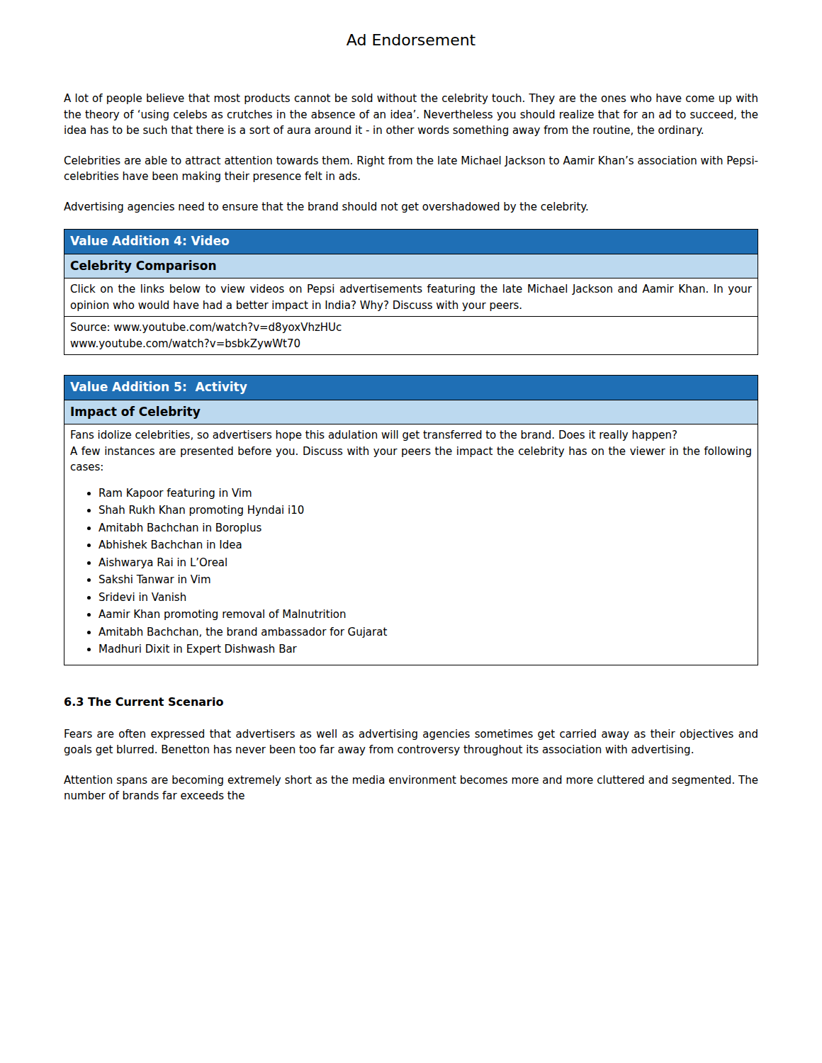Ad Endorsement
A lot of people believe that most products cannot be sold without the celebrity touch. They are the ones who have come up with the theory of ‘using celebs as crutches in the absence of an idea’. Nevertheless you should realize that for an ad to succeed, the idea has to be such that there is a sort of aura around it - in other words something away from the routine, the ordinary.
Celebrities are able to attract attention towards them. Right from the late Michael Jackson to Aamir Khan’s association with Pepsi- celebrities have been making their presence felt in ads.
Advertising agencies need to ensure that the brand should not get overshadowed by the celebrity.
| Value Addition 4: Video |
| Celebrity Comparison |
| Click on the links below to view videos on Pepsi advertisements featuring the late Michael Jackson and Aamir Khan. In your opinion who would have had a better impact in India? Why? Discuss with your peers. |
| Source: www.youtube.com/watch?v=d8yoxVhzHUc www.youtube.com/watch?v=bsbkZywWt70 |
| Value Addition 5: Activity |
| Impact of Celebrity |
| Fans idolize celebrities, so advertisers hope this adulation will get transferred to the brand. Does it really happen? A few instances are presented before you. Discuss with your peers the impact the celebrity has on the viewer in the following cases: Ram Kapoor featuring in Vim Shah Rukh Khan promoting Hyndai i10 Amitabh Bachchan in Boroplus Abhishek Bachchan in Idea Aishwarya Rai in L’Oreal Sakshi Tanwar in Vim Sridevi in Vanish Aamir Khan promoting removal of Malnutrition Amitabh Bachchan, the brand ambassador for Gujarat Madhuri Dixit in Expert Dishwash Bar |
6.3 The Current Scenario
Fears are often expressed that advertisers as well as advertising agencies sometimes get carried away as their objectives and goals get blurred. Benetton has never been too far away from controversy throughout its association with advertising.
Attention spans are becoming extremely short as the media environment becomes more and more cluttered and segmented. The number of brands far exceeds the